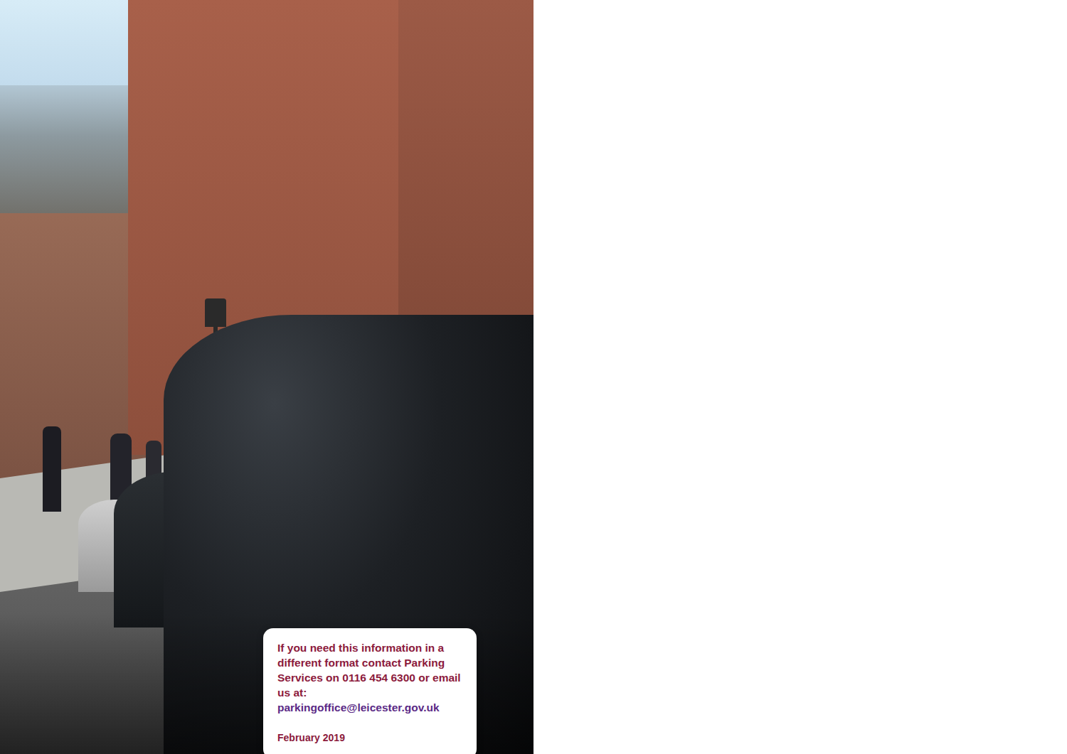If you need this information in a different format contact Parking Services on 0116 454 6300 or email us at:
parkingoffice@leicester.gov.uk
February 2019